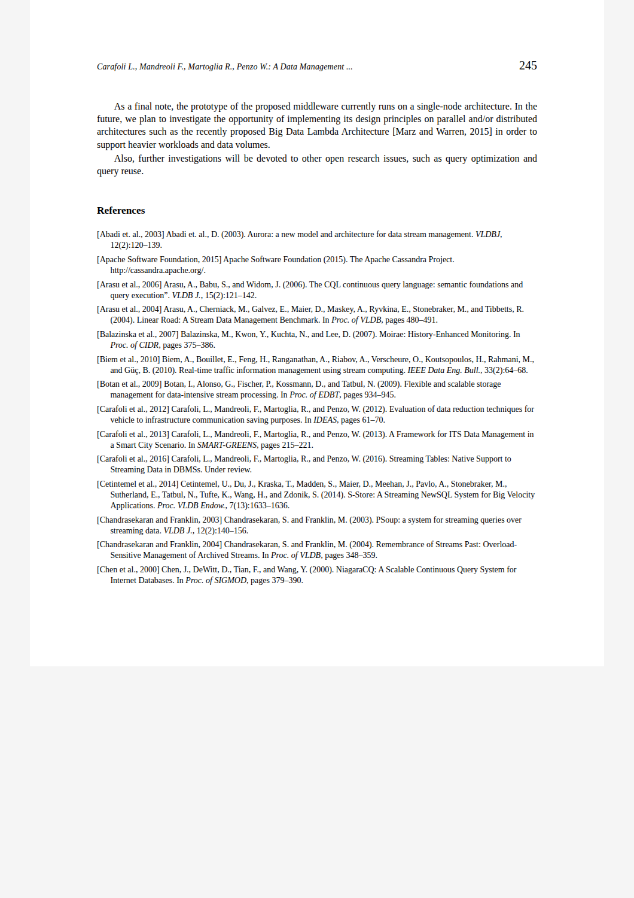Carafoli L., Mandreoli F., Martoglia R., Penzo W.: A Data Management ... 245
As a final note, the prototype of the proposed middleware currently runs on a single-node architecture. In the future, we plan to investigate the opportunity of implementing its design principles on parallel and/or distributed architectures such as the recently proposed Big Data Lambda Architecture [Marz and Warren, 2015] in order to support heavier workloads and data volumes.
Also, further investigations will be devoted to other open research issues, such as query optimization and query reuse.
References
[Abadi et. al., 2003] Abadi et. al., D. (2003). Aurora: a new model and architecture for data stream management. VLDBJ, 12(2):120–139.
[Apache Software Foundation, 2015] Apache Software Foundation (2015). The Apache Cassandra Project. http://cassandra.apache.org/.
[Arasu et al., 2006] Arasu, A., Babu, S., and Widom, J. (2006). The CQL continuous query language: semantic foundations and query execution”. VLDB J., 15(2):121–142.
[Arasu et al., 2004] Arasu, A., Cherniack, M., Galvez, E., Maier, D., Maskey, A., Ryvkina, E., Stonebraker, M., and Tibbetts, R. (2004). Linear Road: A Stream Data Management Benchmark. In Proc. of VLDB, pages 480–491.
[Balazinska et al., 2007] Balazinska, M., Kwon, Y., Kuchta, N., and Lee, D. (2007). Moirae: History-Enhanced Monitoring. In Proc. of CIDR, pages 375–386.
[Biem et al., 2010] Biem, A., Bouillet, E., Feng, H., Ranganathan, A., Riabov, A., Verscheure, O., Koutsopoulos, H., Rahmani, M., and Güç, B. (2010). Real-time traffic information management using stream computing. IEEE Data Eng. Bull., 33(2):64–68.
[Botan et al., 2009] Botan, I., Alonso, G., Fischer, P., Kossmann, D., and Tatbul, N. (2009). Flexible and scalable storage management for data-intensive stream processing. In Proc. of EDBT, pages 934–945.
[Carafoli et al., 2012] Carafoli, L., Mandreoli, F., Martoglia, R., and Penzo, W. (2012). Evaluation of data reduction techniques for vehicle to infrastructure communication saving purposes. In IDEAS, pages 61–70.
[Carafoli et al., 2013] Carafoli, L., Mandreoli, F., Martoglia, R., and Penzo, W. (2013). A Framework for ITS Data Management in a Smart City Scenario. In SMART-GREENS, pages 215–221.
[Carafoli et al., 2016] Carafoli, L., Mandreoli, F., Martoglia, R., and Penzo, W. (2016). Streaming Tables: Native Support to Streaming Data in DBMSs. Under review.
[Cetintemel et al., 2014] Cetintemel, U., Du, J., Kraska, T., Madden, S., Maier, D., Meehan, J., Pavlo, A., Stonebraker, M., Sutherland, E., Tatbul, N., Tufte, K., Wang, H., and Zdonik, S. (2014). S-Store: A Streaming NewSQL System for Big Velocity Applications. Proc. VLDB Endow., 7(13):1633–1636.
[Chandrasekaran and Franklin, 2003] Chandrasekaran, S. and Franklin, M. (2003). PSoup: a system for streaming queries over streaming data. VLDB J., 12(2):140–156.
[Chandrasekaran and Franklin, 2004] Chandrasekaran, S. and Franklin, M. (2004). Remembrance of Streams Past: Overload-Sensitive Management of Archived Streams. In Proc. of VLDB, pages 348–359.
[Chen et al., 2000] Chen, J., DeWitt, D., Tian, F., and Wang, Y. (2000). NiagaraCQ: A Scalable Continuous Query System for Internet Databases. In Proc. of SIGMOD, pages 379–390.